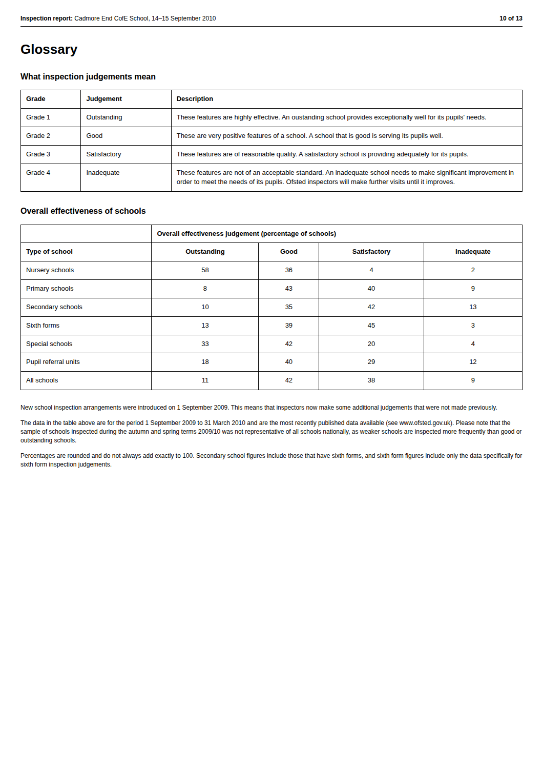Inspection report: Cadmore End CofE School, 14–15 September 2010
10 of 13
Glossary
What inspection judgements mean
| Grade | Judgement | Description |
| --- | --- | --- |
| Grade 1 | Outstanding | These features are highly effective. An oustanding school provides exceptionally well for its pupils' needs. |
| Grade 2 | Good | These are very positive features of a school. A school that is good is serving its pupils well. |
| Grade 3 | Satisfactory | These features are of reasonable quality. A satisfactory school is providing adequately for its pupils. |
| Grade 4 | Inadequate | These features are not of an acceptable standard. An inadequate school needs to make significant improvement in order to meet the needs of its pupils. Ofsted inspectors will make further visits until it improves. |
Overall effectiveness of schools
| | Overall effectiveness judgement (percentage of schools) |
| --- | --- |
| Type of school | Outstanding | Good | Satisfactory | Inadequate |
| Nursery schools | 58 | 36 | 4 | 2 |
| Primary schools | 8 | 43 | 40 | 9 |
| Secondary schools | 10 | 35 | 42 | 13 |
| Sixth forms | 13 | 39 | 45 | 3 |
| Special schools | 33 | 42 | 20 | 4 |
| Pupil referral units | 18 | 40 | 29 | 12 |
| All schools | 11 | 42 | 38 | 9 |
New school inspection arrangements were introduced on 1 September 2009. This means that inspectors now make some additional judgements that were not made previously.
The data in the table above are for the period 1 September 2009 to 31 March 2010 and are the most recently published data available (see www.ofsted.gov.uk). Please note that the sample of schools inspected during the autumn and spring terms 2009/10 was not representative of all schools nationally, as weaker schools are inspected more frequently than good or outstanding schools.
Percentages are rounded and do not always add exactly to 100. Secondary school figures include those that have sixth forms, and sixth form figures include only the data specifically for sixth form inspection judgements.